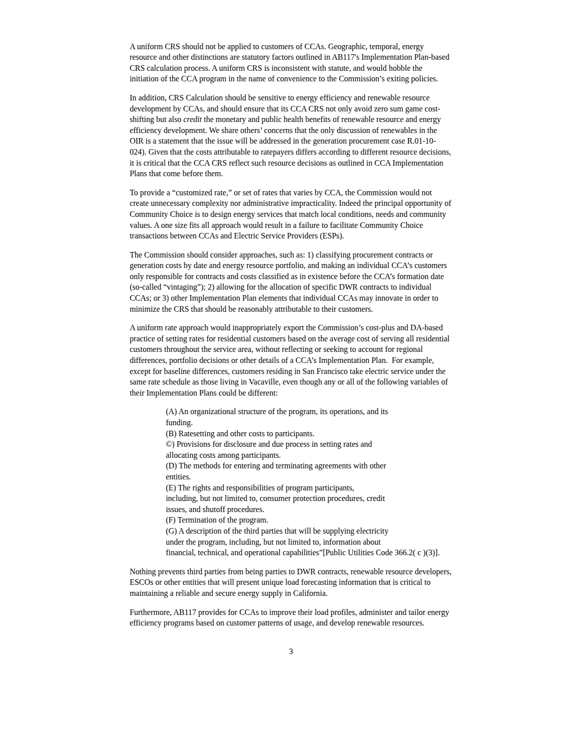A uniform CRS should not be applied to customers of CCAs. Geographic, temporal, energy resource and other distinctions are statutory factors outlined in AB117's Implementation Plan-based CRS calculation process. A uniform CRS is inconsistent with statute, and would hobble the initiation of the CCA program in the name of convenience to the Commission’s exiting policies.
In addition, CRS Calculation should be sensitive to energy efficiency and renewable resource development by CCAs, and should ensure that its CCA CRS not only avoid zero sum game cost-shifting but also credit the monetary and public health benefits of renewable resource and energy efficiency development. We share others’ concerns that the only discussion of renewables in the OIR is a statement that the issue will be addressed in the generation procurement case R.01-10-024). Given that the costs attributable to ratepayers differs according to different resource decisions, it is critical that the CCA CRS reflect such resource decisions as outlined in CCA Implementation Plans that come before them.
To provide a “customized rate,” or set of rates that varies by CCA, the Commission would not create unnecessary complexity nor administrative impracticality. Indeed the principal opportunity of Community Choice is to design energy services that match local conditions, needs and community values. A one size fits all approach would result in a failure to facilitate Community Choice transactions between CCAs and Electric Service Providers (ESPs).
The Commission should consider approaches, such as: 1) classifying procurement contracts or generation costs by date and energy resource portfolio, and making an individual CCA’s customers only responsible for contracts and costs classified as in existence before the CCA’s formation date (so-called “vintaging”); 2) allowing for the allocation of specific DWR contracts to individual CCAs; or 3) other Implementation Plan elements that individual CCAs may innovate in order to minimize the CRS that should be reasonably attributable to their customers.
A uniform rate approach would inappropriately export the Commission’s cost-plus and DA-based practice of setting rates for residential customers based on the average cost of serving all residential customers throughout the service area, without reflecting or seeking to account for regional differences, portfolio decisions or other details of a CCA’s Implementation Plan. For example, except for baseline differences, customers residing in San Francisco take electric service under the same rate schedule as those living in Vacaville, even though any or all of the following variables of their Implementation Plans could be different:
(A) An organizational structure of the program, its operations, and its
funding.
(B) Ratesetting and other costs to participants.
©) Provisions for disclosure and due process in setting rates and
allocating costs among participants.
(D) The methods for entering and terminating agreements with other
entities.
(E) The rights and responsibilities of program participants,
including, but not limited to, consumer protection procedures, credit
issues, and shutoff procedures.
(F) Termination of the program.
(G) A description of the third parties that will be supplying electricity
under the program, including, but not limited to, information about
financial, technical, and operational capabilities”[Public Utilities Code 366.2( c )(3)].
Nothing prevents third parties from being parties to DWR contracts, renewable resource developers, ESCOs or other entities that will present unique load forecasting information that is critical to maintaining a reliable and secure energy supply in California.
Furthermore, AB117 provides for CCAs to improve their load profiles, administer and tailor energy efficiency programs based on customer patterns of usage, and develop renewable resources.
3